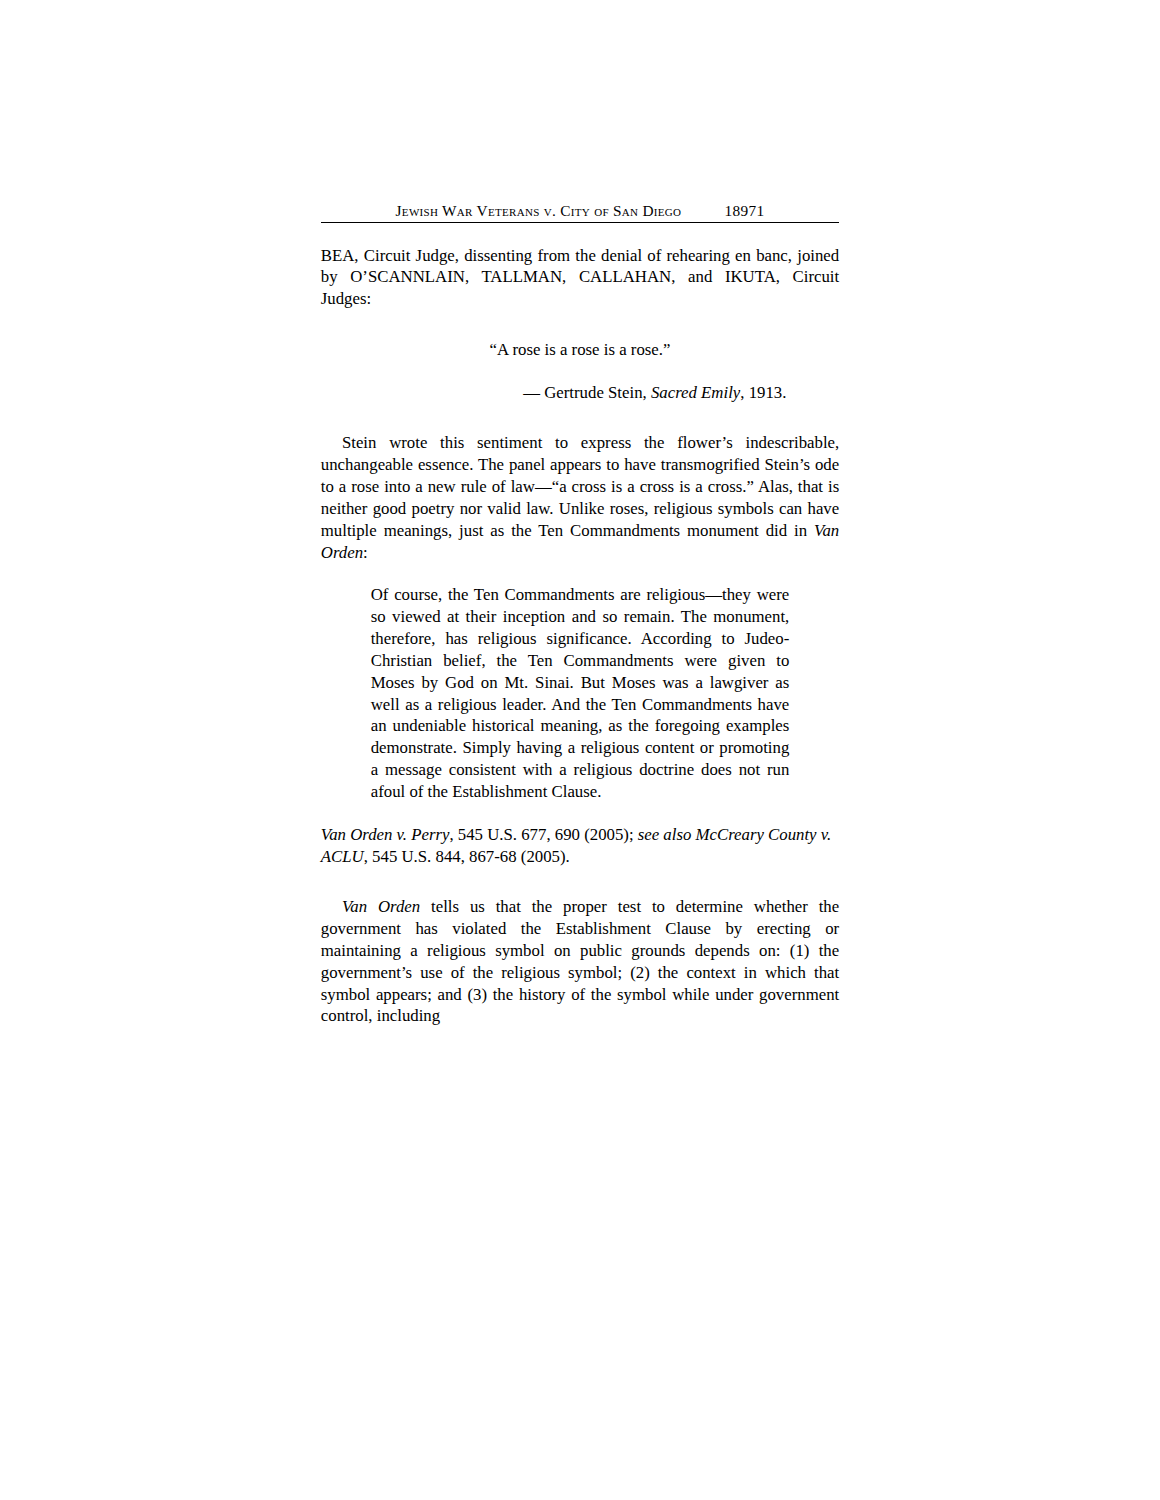Jewish War Veterans v. City of San Diego 18971
BEA, Circuit Judge, dissenting from the denial of rehearing en banc, joined by O’SCANNLAIN, TALLMAN, CALLAHAN, and IKUTA, Circuit Judges:
“A rose is a rose is a rose.”
— Gertrude Stein, Sacred Emily, 1913.
Stein wrote this sentiment to express the flower’s indescribable, unchangeable essence. The panel appears to have transmogrified Stein’s ode to a rose into a new rule of law—“a cross is a cross is a cross.” Alas, that is neither good poetry nor valid law. Unlike roses, religious symbols can have multiple meanings, just as the Ten Commandments monument did in Van Orden:
Of course, the Ten Commandments are religious—they were so viewed at their inception and so remain. The monument, therefore, has religious significance. According to Judeo-Christian belief, the Ten Commandments were given to Moses by God on Mt. Sinai. But Moses was a lawgiver as well as a religious leader. And the Ten Commandments have an undeniable historical meaning, as the foregoing examples demonstrate. Simply having a religious content or promoting a message consistent with a religious doctrine does not run afoul of the Establishment Clause.
Van Orden v. Perry, 545 U.S. 677, 690 (2005); see also McCreary County v. ACLU, 545 U.S. 844, 867-68 (2005).
Van Orden tells us that the proper test to determine whether the government has violated the Establishment Clause by erecting or maintaining a religious symbol on public grounds depends on: (1) the government’s use of the religious symbol; (2) the context in which that symbol appears; and (3) the history of the symbol while under government control, including